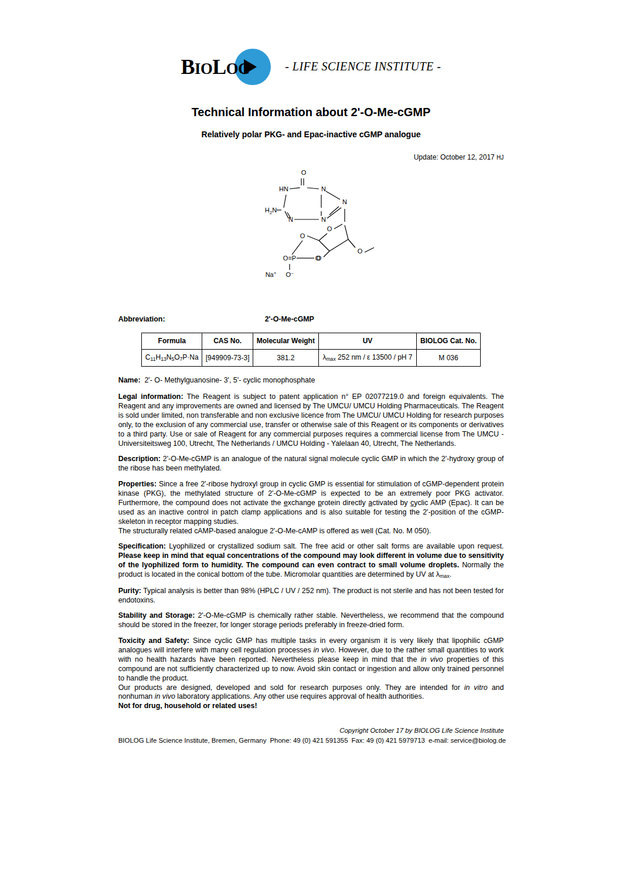BIOLOG
- LIFE SCIENCE INSTITUTE -
Technical Information about 2'-O-Me-cGMP
Relatively polar PKG- and Epac-inactive cGMP analogue
Update: October 12, 2017 HJ
O HN N H2N N N N O O O O O=P O O– Na+
Abbreviation: 2'-O-Me-cGMP
| Formula | CAS No. | Molecular Weight | UV | BIOLOG Cat. No. |
| --- | --- | --- | --- | --- |
| C 11 H 13 N 5 O 7 P·Na | [949909-73-3] | 381.2 | λ max 252 nm / ε 13500 / pH 7 | M 036 |
Name: 2'- O- Methylguanosine- 3', 5'- cyclic monophosphate
Legal information: The Reagent is subject to patent application n° EP 02077219.0 and foreign equivalents. The Reagent and any improvements are owned and licensed by The UMCU/ UMCU Holding Pharmaceuticals. The Reagent is sold under limited, non transferable and non exclusive licence from The UMCU/ UMCU Holding for research purposes only, to the exclusion of any commercial use, transfer or otherwise sale of this Reagent or its components or derivatives to a third party. Use or sale of Reagent for any commercial purposes requires a commercial license from The UMCU - Universiteitsweg 100, Utrecht, The Netherlands / UMCU Holding - Yalelaan 40, Utrecht, The Netherlands.
Description: 2'-O-Me-cGMP is an analogue of the natural signal molecule cyclic GMP in which the 2'-hydroxy group of the ribose has been methylated.
Properties: Since a free 2'-ribose hydroxyl group in cyclic GMP is essential for stimulation of cGMP-dependent protein kinase (PKG), the methylated structure of 2'-O-Me-cGMP is expected to be an extremely poor PKG activator. Furthermore, the compound does not activate the exchange protein directly activated by cyclic AMP (Epac). It can be used as an inactive control in patch clamp applications and is also suitable for testing the 2'-position of the cGMP-skeleton in receptor mapping studies.
The structurally related cAMP-based analogue 2'-O-Me-cAMP is offered as well (Cat. No. M 050).
Specification: Lyophilized or crystallized sodium salt. The free acid or other salt forms are available upon request. Please keep in mind that equal concentrations of the compound may look different in volume due to sensitivity of the lyophilized form to humidity. The compound can even contract to small volume droplets. Normally the product is located in the conical bottom of the tube. Micromolar quantities are determined by UV at λmax.
Purity: Typical analysis is better than 98% (HPLC / UV / 252 nm). The product is not sterile and has not been tested for endotoxins.
Stability and Storage: 2'-O-Me-cGMP is chemically rather stable. Nevertheless, we recommend that the compound should be stored in the freezer, for longer storage periods preferably in freeze-dried form.
Toxicity and Safety: Since cyclic GMP has multiple tasks in every organism it is very likely that lipophilic cGMP analogues will interfere with many cell regulation processes in vivo. However, due to the rather small quantities to work with no health hazards have been reported. Nevertheless please keep in mind that the in vivo properties of this compound are not sufficiently characterized up to now. Avoid skin contact or ingestion and allow only trained personnel to handle the product.
Our products are designed, developed and sold for research purposes only. They are intended for in vitro and nonhuman in vivo laboratory applications. Any other use requires approval of health authorities.
Not for drug, household or related uses!
Copyright October 17 by BIOLOG Life Science Institute
BIOLOG Life Science Institute, Bremen, Germany Phone: 49 (0) 421 591355 Fax: 49 (0) 421 5979713 e-mail: service@biolog.de